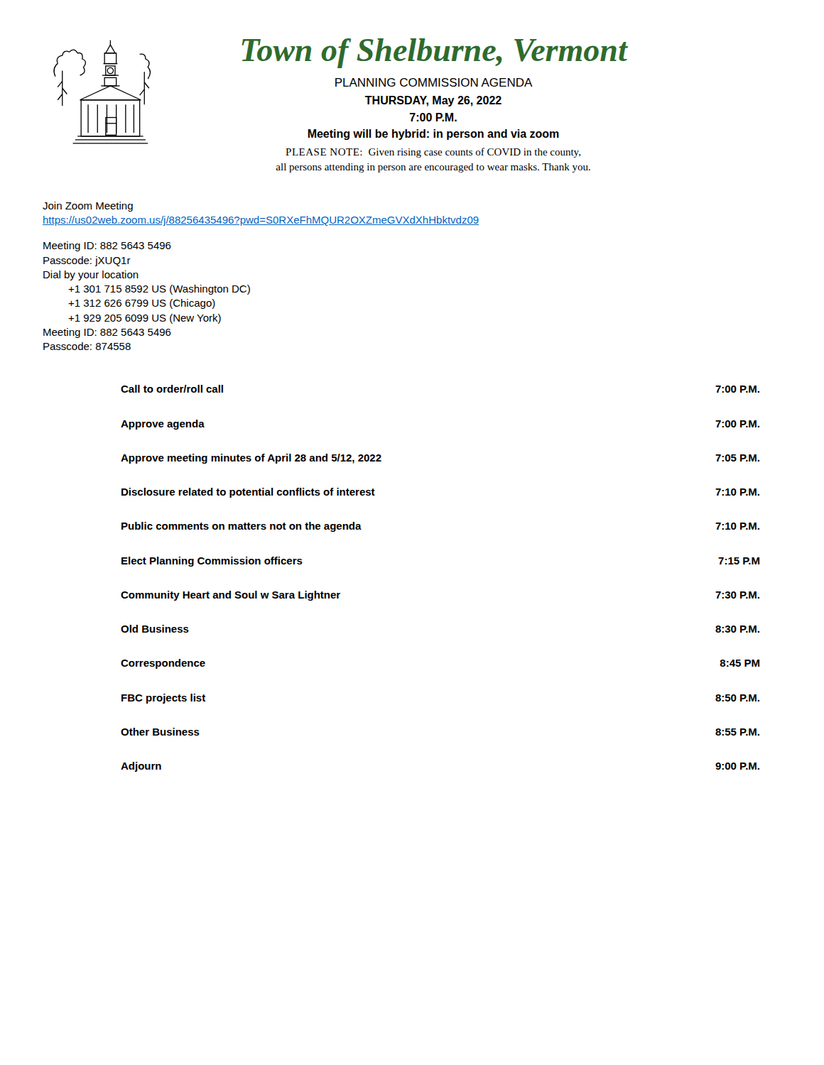Town of Shelburne, Vermont
PLANNING COMMISSION AGENDA
THURSDAY, May 26, 2022
7:00 P.M.
Meeting will be hybrid: in person and via zoom
PLEASE NOTE: Given rising case counts of COVID in the county,
all persons attending in person are encouraged to wear masks. Thank you.
Join Zoom Meeting
https://us02web.zoom.us/j/88256435496?pwd=S0RXeFhMQUR2OXZmeGVXdXhHbktvdz09
Meeting ID: 882 5643 5496
Passcode: jXUQ1r
Dial by your location
+1 301 715 8592 US (Washington DC)
+1 312 626 6799 US (Chicago)
+1 929 205 6099 US (New York)
Meeting ID: 882 5643 5496
Passcode: 874558
Call to order/roll call 7:00 P.M.
Approve agenda 7:00 P.M.
Approve meeting minutes of April 28 and 5/12, 2022 7:05 P.M.
Disclosure related to potential conflicts of interest 7:10 P.M.
Public comments on matters not on the agenda 7:10 P.M.
Elect Planning Commission officers 7:15 P.M
Community Heart and Soul w Sara Lightner 7:30 P.M.
Old Business 8:30 P.M.
Correspondence 8:45 PM
FBC projects list 8:50 P.M.
Other Business 8:55 P.M.
Adjourn 9:00 P.M.